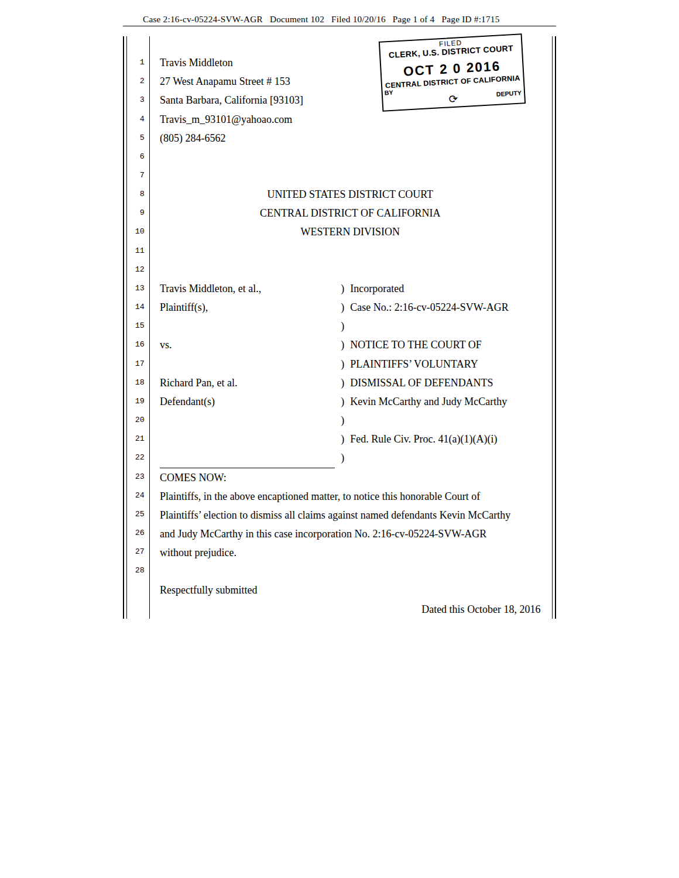Case 2:16-cv-05224-SVW-AGR Document 102 Filed 10/20/16 Page 1 of 4 Page ID #:1715
1
2
3
4
5
6
7
8
9
10
11
12
13
14
15
16
17
18
19
20
21
22
23
24
25
26
27
28
FILED
CLERK, U.S. DISTRICT COURT
OCT 2 0 2016
CENTRAL DISTRICT OF CALIFORNIA
BY ⟳ DEPUTY
Travis Middleton 27 West Anapamu Street # 153 Santa Barbara, California [93103] Travis_m_93101@yahoao.com (805) 284-6562
UNITED STATES DISTRICT COURT
CENTRAL DISTRICT OF CALIFORNIA
WESTERN DIVISION
| Travis Middleton, et al., | ) | Incorporated |
| Plaintiff(s), | ) | Case No.: 2:16-cv-05224-SVW-AGR |
| | ) | |
| vs. | ) | NOTICE TO THE COURT OF |
| | ) | PLAINTIFFS’ VOLUNTARY |
| Richard Pan, et al. | ) | DISMISSAL OF DEFENDANTS |
| Defendant(s) | ) | Kevin McCarthy and Judy McCarthy |
| | ) | |
| | ) | Fed. Rule Civ. Proc. 41(a)(1)(A)(i) |
| | ) | |
COMES NOW:
Plaintiffs, in the above encaptioned matter, to notice this honorable Court of
Plaintiffs’ election to dismiss all claims against named defendants Kevin McCarthy
and Judy McCarthy in this case incorporation No. 2:16-cv-05224-SVW-AGR
without prejudice.
Respectfully submitted
Dated this October 18, 2016